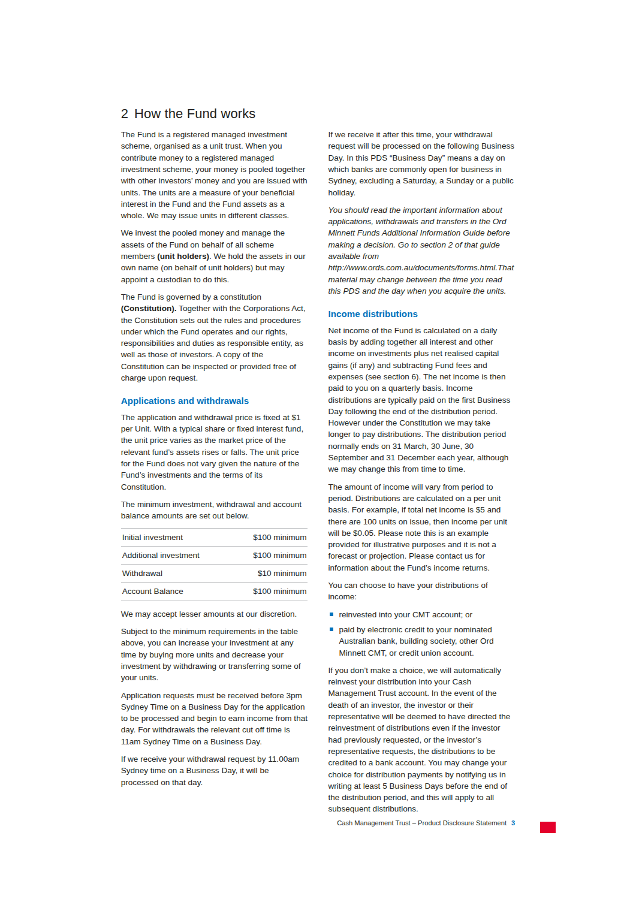2 How the Fund works
The Fund is a registered managed investment scheme, organised as a unit trust. When you contribute money to a registered managed investment scheme, your money is pooled together with other investors’ money and you are issued with units. The units are a measure of your beneficial interest in the Fund and the Fund assets as a whole. We may issue units in different classes.
We invest the pooled money and manage the assets of the Fund on behalf of all scheme members (unit holders). We hold the assets in our own name (on behalf of unit holders) but may appoint a custodian to do this.
The Fund is governed by a constitution (Constitution). Together with the Corporations Act, the Constitution sets out the rules and procedures under which the Fund operates and our rights, responsibilities and duties as responsible entity, as well as those of investors. A copy of the Constitution can be inspected or provided free of charge upon request.
Applications and withdrawals
The application and withdrawal price is fixed at $1 per Unit. With a typical share or fixed interest fund, the unit price varies as the market price of the relevant fund’s assets rises or falls. The unit price for the Fund does not vary given the nature of the Fund’s investments and the terms of its Constitution.
The minimum investment, withdrawal and account balance amounts are set out below.
| Initial investment | $100 minimum |
| Additional investment | $100 minimum |
| Withdrawal | $10 minimum |
| Account Balance | $100 minimum |
We may accept lesser amounts at our discretion.
Subject to the minimum requirements in the table above, you can increase your investment at any time by buying more units and decrease your investment by withdrawing or transferring some of your units.
Application requests must be received before 3pm Sydney Time on a Business Day for the application to be processed and begin to earn income from that day. For withdrawals the relevant cut off time is 11am Sydney Time on a Business Day.
If we receive your withdrawal request by 11.00am Sydney time on a Business Day, it will be processed on that day.
If we receive it after this time, your withdrawal request will be processed on the following Business Day. In this PDS “Business Day” means a day on which banks are commonly open for business in Sydney, excluding a Saturday, a Sunday or a public holiday.
You should read the important information about applications, withdrawals and transfers in the Ord Minnett Funds Additional Information Guide before making a decision. Go to section 2 of that guide available from http://www.ords.com.au/documents/forms.html.That material may change between the time you read this PDS and the day when you acquire the units.
Income distributions
Net income of the Fund is calculated on a daily basis by adding together all interest and other income on investments plus net realised capital gains (if any) and subtracting Fund fees and expenses (see section 6). The net income is then paid to you on a quarterly basis. Income distributions are typically paid on the first Business Day following the end of the distribution period. However under the Constitution we may take longer to pay distributions. The distribution period normally ends on 31 March, 30 June, 30 September and 31 December each year, although we may change this from time to time.
The amount of income will vary from period to period. Distributions are calculated on a per unit basis. For example, if total net income is $5 and there are 100 units on issue, then income per unit will be $0.05. Please note this is an example provided for illustrative purposes and it is not a forecast or projection. Please contact us for information about the Fund’s income returns.
You can choose to have your distributions of income:
reinvested into your CMT account; or
paid by electronic credit to your nominated Australian bank, building society, other Ord Minnett CMT, or credit union account.
If you don’t make a choice, we will automatically reinvest your distribution into your Cash Management Trust account. In the event of the death of an investor, the investor or their representative will be deemed to have directed the reinvestment of distributions even if the investor had previously requested, or the investor’s representative requests, the distributions to be credited to a bank account. You may change your choice for distribution payments by notifying us in writing at least 5 Business Days before the end of the distribution period, and this will apply to all subsequent distributions.
Cash Management Trust – Product Disclosure Statement3